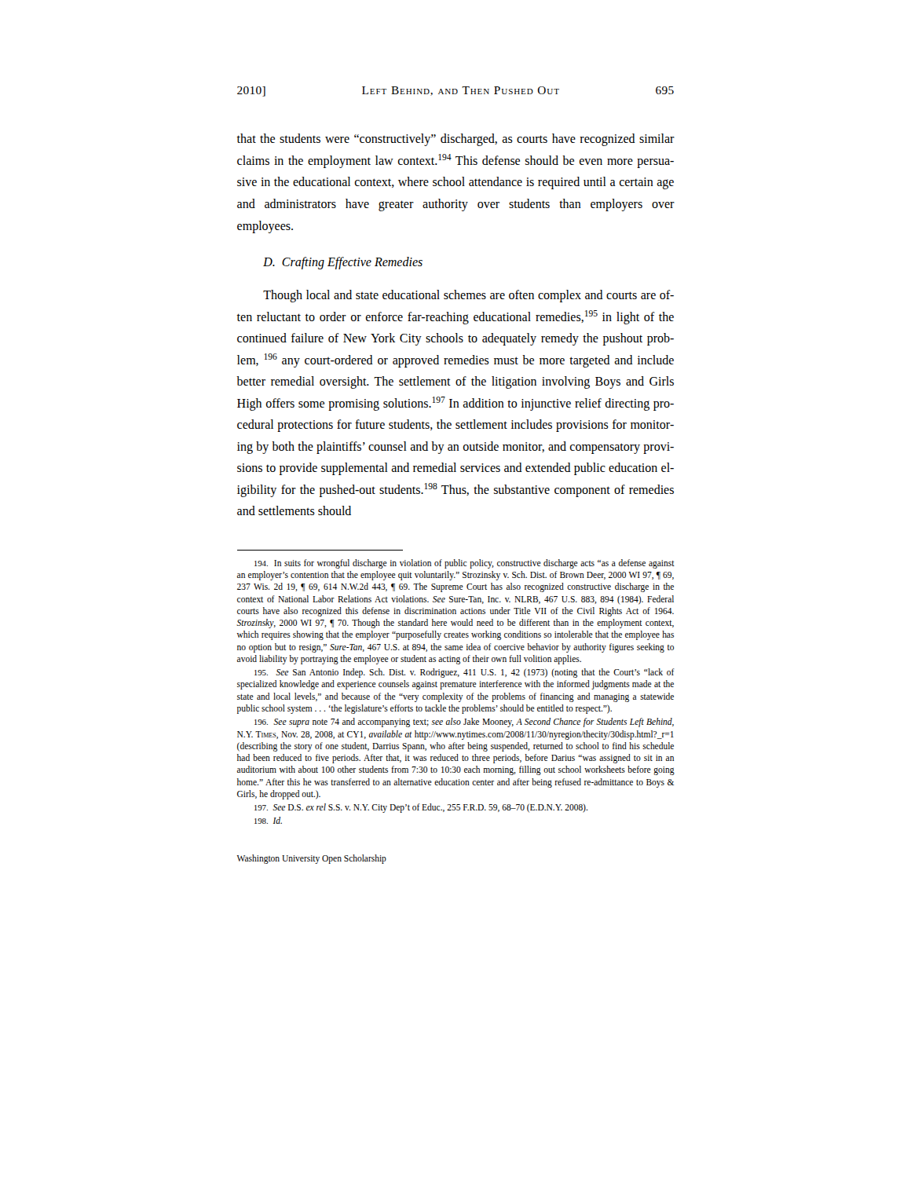2010]
Left Behind, and Then Pushed Out
695
that the students were “constructively” discharged, as courts have recognized similar claims in the employment law context.194 This defense should be even more persuasive in the educational context, where school attendance is required until a certain age and administrators have greater authority over students than employers over employees.
D. Crafting Effective Remedies
Though local and state educational schemes are often complex and courts are often reluctant to order or enforce far-reaching educational remedies,195 in light of the continued failure of New York City schools to adequately remedy the pushout problem, 196 any court-ordered or approved remedies must be more targeted and include better remedial oversight. The settlement of the litigation involving Boys and Girls High offers some promising solutions.197 In addition to injunctive relief directing procedural protections for future students, the settlement includes provisions for monitoring by both the plaintiffs’ counsel and by an outside monitor, and compensatory provisions to provide supplemental and remedial services and extended public education eligibility for the pushed-out students.198 Thus, the substantive component of remedies and settlements should
194. In suits for wrongful discharge in violation of public policy, constructive discharge acts “as a defense against an employer’s contention that the employee quit voluntarily.” Strozinsky v. Sch. Dist. of Brown Deer, 2000 WI 97, ¶ 69, 237 Wis. 2d 19, ¶ 69, 614 N.W.2d 443, ¶ 69. The Supreme Court has also recognized constructive discharge in the context of National Labor Relations Act violations. See Sure-Tan, Inc. v. NLRB, 467 U.S. 883, 894 (1984). Federal courts have also recognized this defense in discrimination actions under Title VII of the Civil Rights Act of 1964. Strozinsky, 2000 WI 97, ¶ 70. Though the standard here would need to be different than in the employment context, which requires showing that the employer “purposefully creates working conditions so intolerable that the employee has no option but to resign,” Sure-Tan, 467 U.S. at 894, the same idea of coercive behavior by authority figures seeking to avoid liability by portraying the employee or student as acting of their own full volition applies.
195. See San Antonio Indep. Sch. Dist. v. Rodriguez, 411 U.S. 1, 42 (1973) (noting that the Court’s “lack of specialized knowledge and experience counsels against premature interference with the informed judgments made at the state and local levels,” and because of the “very complexity of the problems of financing and managing a statewide public school system . . . ‘the legislature’s efforts to tackle the problems’ should be entitled to respect.”).
196. See supra note 74 and accompanying text; see also Jake Mooney, A Second Chance for Students Left Behind, N.Y. Times, Nov. 28, 2008, at CY1, available at http://www.nytimes.com/2008/11/30/nyregion/thecity/30disp.html?_r=1 (describing the story of one student, Darrius Spann, who after being suspended, returned to school to find his schedule had been reduced to five periods. After that, it was reduced to three periods, before Darius “was assigned to sit in an auditorium with about 100 other students from 7:30 to 10:30 each morning, filling out school worksheets before going home.” After this he was transferred to an alternative education center and after being refused re-admittance to Boys & Girls, he dropped out.).
197. See D.S. ex rel S.S. v. N.Y. City Dep’t of Educ., 255 F.R.D. 59, 68–70 (E.D.N.Y. 2008).
198. Id.
Washington University Open Scholarship